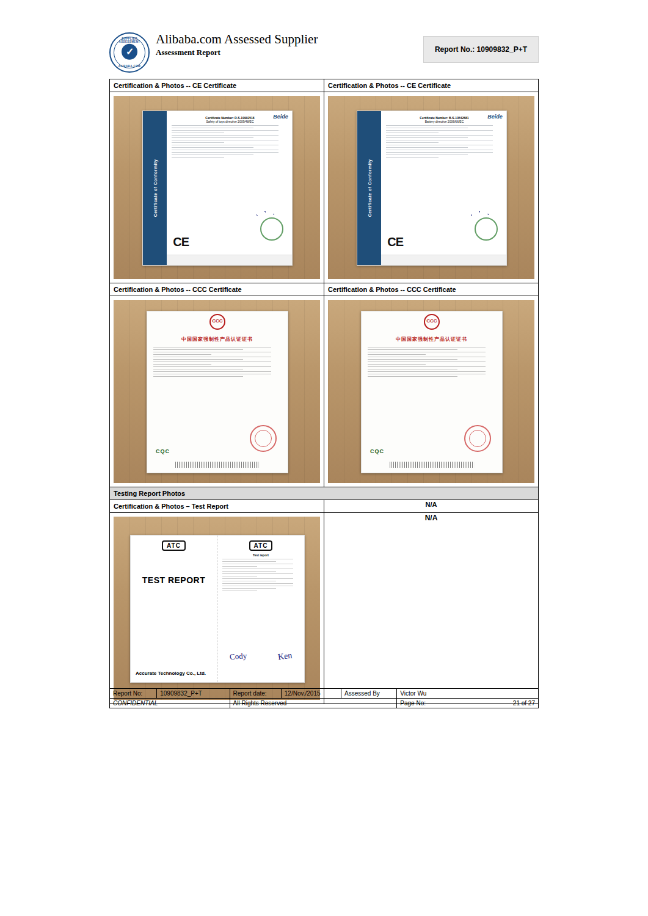SUPPLIER ASSESSMENT
✓
ALIBABA.COM
Alibaba.com Assessed Supplier
Assessment Report
Report No.: 10909832_P+T
| Certification & Photos -- CE Certificate | Certification & Photos -- CE Certificate |
| Certificate of Conformity Beide Certificate Number: D-S-10902518 Safety of toys directive 2009/48/EC CE | Certificate of Conformity Beide Certificate Number: B-S-13542681 Battery directive 2006/66/EC CE |
| Certification & Photos -- CCC Certificate | Certification & Photos -- CCC Certificate |
| CCC 中国国家强制性产品认证证书 CQC | CCC 中国国家强制性产品认证证书 CQC |
| Testing Report Photos |
| Certification & Photos – Test Report | N/A |
| ATC TEST REPORT Accurate Technology Co., Ltd. ATC Test report Ken Cody | N/A |
| Report No: | 10909832_P+T | Report date: | 12/Nov./2015 | Assessed By | Victor Wu |
| CONFIDENTIAL | All Rights Reserved | / Page No: / 21 of 27 / |